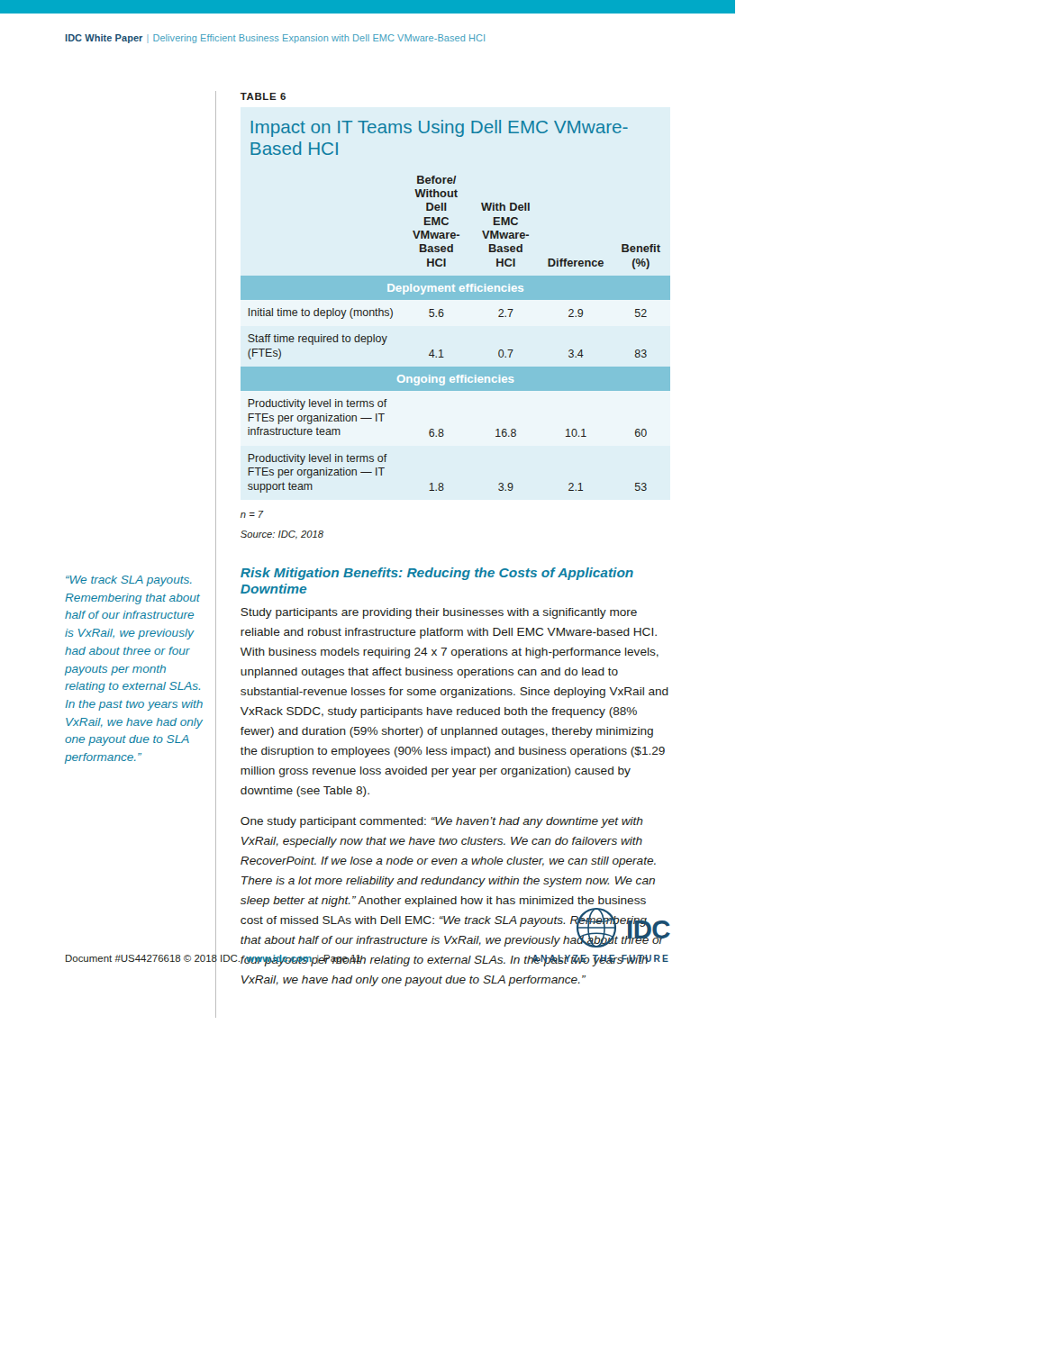IDC White Paper|Delivering Efficient Business Expansion with Dell EMC VMware-Based HCI
“We track SLA payouts. Remembering that about half of our infrastructure is VxRail, we previously had about three or four payouts per month relating to external SLAs. In the past two years with VxRail, we have had only one payout due to SLA performance.”
TABLE 6
Impact on IT Teams Using Dell EMC VMware-Based HCI
| | Before/ Without Dell EMC VMware- Based HCI | With Dell EMC VMware- Based HCI | Difference | Benefit (%) |
| --- | --- | --- | --- | --- |
| Deployment efficiencies |
| Initial time to deploy (months) | 5.6 | 2.7 | 2.9 | 52 |
| Staff time required to deploy (FTEs) | 4.1 | 0.7 | 3.4 | 83 |
| Ongoing efficiencies |
| Productivity level in terms of FTEs per organization — IT infrastructure team | 6.8 | 16.8 | 10.1 | 60 |
| Productivity level in terms of FTEs per organization — IT support team | 1.8 | 3.9 | 2.1 | 53 |
n = 7
Source: IDC, 2018
Risk Mitigation Benefits: Reducing the Costs of Application Downtime
Study participants are providing their businesses with a significantly more reliable and robust infrastructure platform with Dell EMC VMware-based HCI. With business models requiring 24 x 7 operations at high-performance levels, unplanned outages that affect business operations can and do lead to substantial-revenue losses for some organizations. Since deploying VxRail and VxRack SDDC, study participants have reduced both the frequency (88% fewer) and duration (59% shorter) of unplanned outages, thereby minimizing the disruption to employees (90% less impact) and business operations ($1.29 million gross revenue loss avoided per year per organization) caused by downtime (see Table 8).
One study participant commented: “We haven’t had any downtime yet with VxRail, especially now that we have two clusters. We can do failovers with RecoverPoint. If we lose a node or even a whole cluster, we can still operate. There is a lot more reliability and redundancy within the system now. We can sleep better at night.” Another explained how it has minimized the business cost of missed SLAs with Dell EMC: “We track SLA payouts. Remembering that about half of our infrastructure is VxRail, we previously had about three or four payouts per month relating to external SLAs. In the past two years with VxRail, we have had only one payout due to SLA performance.”
Document #US44276618 © 2018 IDC. www.idc.com|Page 11
IDC
ANALYZE THE FUTURE